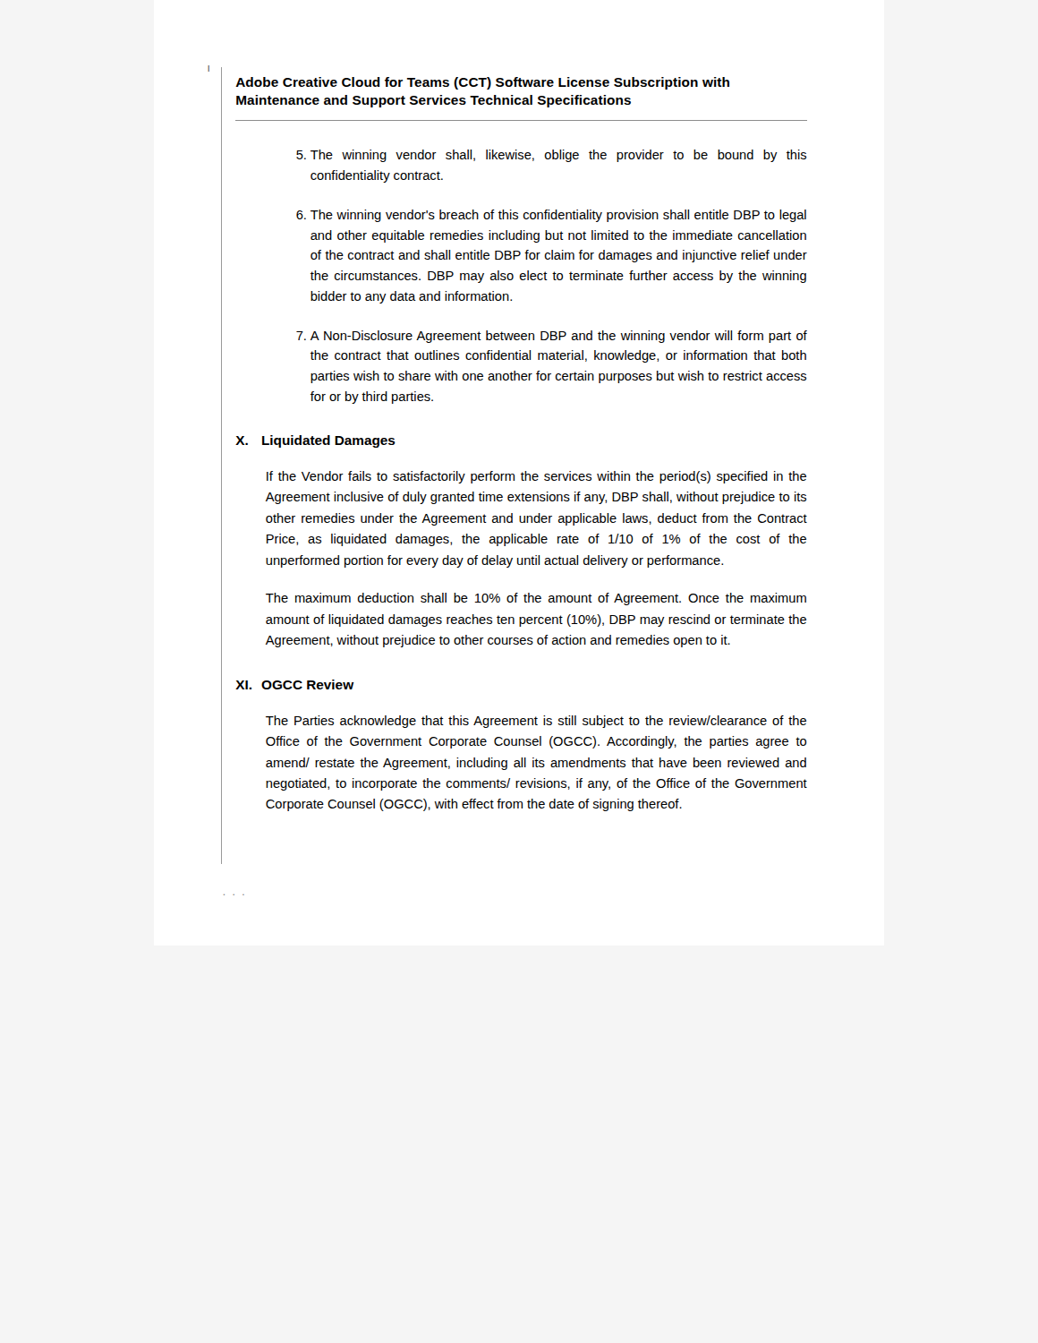ı
Adobe Creative Cloud for Teams (CCT) Software License Subscription with Maintenance and Support Services Technical Specifications
5. The winning vendor shall, likewise, oblige the provider to be bound by this confidentiality contract.
6. The winning vendor's breach of this confidentiality provision shall entitle DBP to legal and other equitable remedies including but not limited to the immediate cancellation of the contract and shall entitle DBP for claim for damages and injunctive relief under the circumstances. DBP may also elect to terminate further access by the winning bidder to any data and information.
7. A Non-Disclosure Agreement between DBP and the winning vendor will form part of the contract that outlines confidential material, knowledge, or information that both parties wish to share with one another for certain purposes but wish to restrict access for or by third parties.
X. Liquidated Damages
If the Vendor fails to satisfactorily perform the services within the period(s) specified in the Agreement inclusive of duly granted time extensions if any, DBP shall, without prejudice to its other remedies under the Agreement and under applicable laws, deduct from the Contract Price, as liquidated damages, the applicable rate of 1/10 of 1% of the cost of the unperformed portion for every day of delay until actual delivery or performance.
The maximum deduction shall be 10% of the amount of Agreement. Once the maximum amount of liquidated damages reaches ten percent (10%), DBP may rescind or terminate the Agreement, without prejudice to other courses of action and remedies open to it.
XI. OGCC Review
The Parties acknowledge that this Agreement is still subject to the review/clearance of the Office of the Government Corporate Counsel (OGCC). Accordingly, the parties agree to amend/ restate the Agreement, including all its amendments that have been reviewed and negotiated, to incorporate the comments/ revisions, if any, of the Office of the Government Corporate Counsel (OGCC), with effect from the date of signing thereof.
. . .